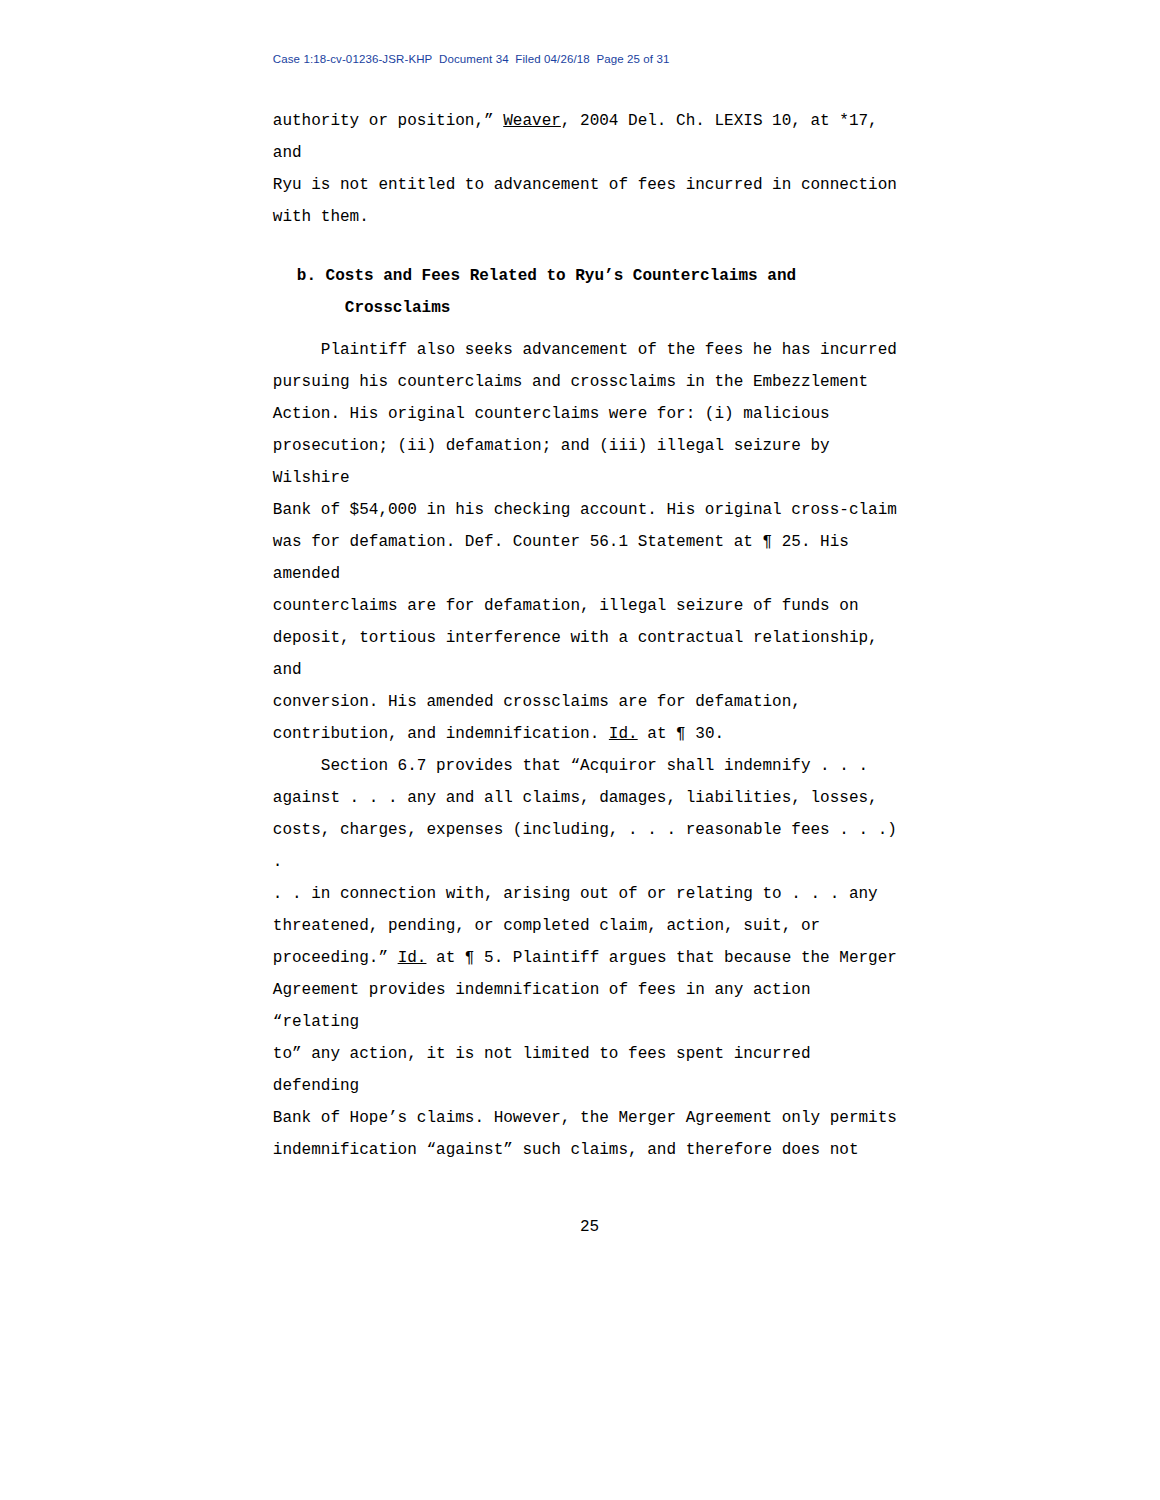Case 1:18-cv-01236-JSR-KHP Document 34 Filed 04/26/18 Page 25 of 31
authority or position,” Weaver, 2004 Del. Ch. LEXIS 10, at *17, and
Ryu is not entitled to advancement of fees incurred in connection
with them.
b. Costs and Fees Related to Ryu’s Counterclaims and Crossclaims
Plaintiff also seeks advancement of the fees he has incurred
pursuing his counterclaims and crossclaims in the Embezzlement
Action. His original counterclaims were for: (i) malicious
prosecution; (ii) defamation; and (iii) illegal seizure by Wilshire
Bank of $54,000 in his checking account. His original cross-claim
was for defamation. Def. Counter 56.1 Statement at ¶ 25. His amended
counterclaims are for defamation, illegal seizure of funds on
deposit, tortious interference with a contractual relationship, and
conversion. His amended crossclaims are for defamation,
contribution, and indemnification. Id. at ¶ 30.
Section 6.7 provides that “Acquiror shall indemnify . . .
against . . . any and all claims, damages, liabilities, losses,
costs, charges, expenses (including, . . . reasonable fees . . .) .
. . in connection with, arising out of or relating to . . . any
threatened, pending, or completed claim, action, suit, or
proceeding.” Id. at ¶ 5. Plaintiff argues that because the Merger
Agreement provides indemnification of fees in any action “relating
to” any action, it is not limited to fees spent incurred defending
Bank of Hope’s claims. However, the Merger Agreement only permits
indemnification “against” such claims, and therefore does not
25